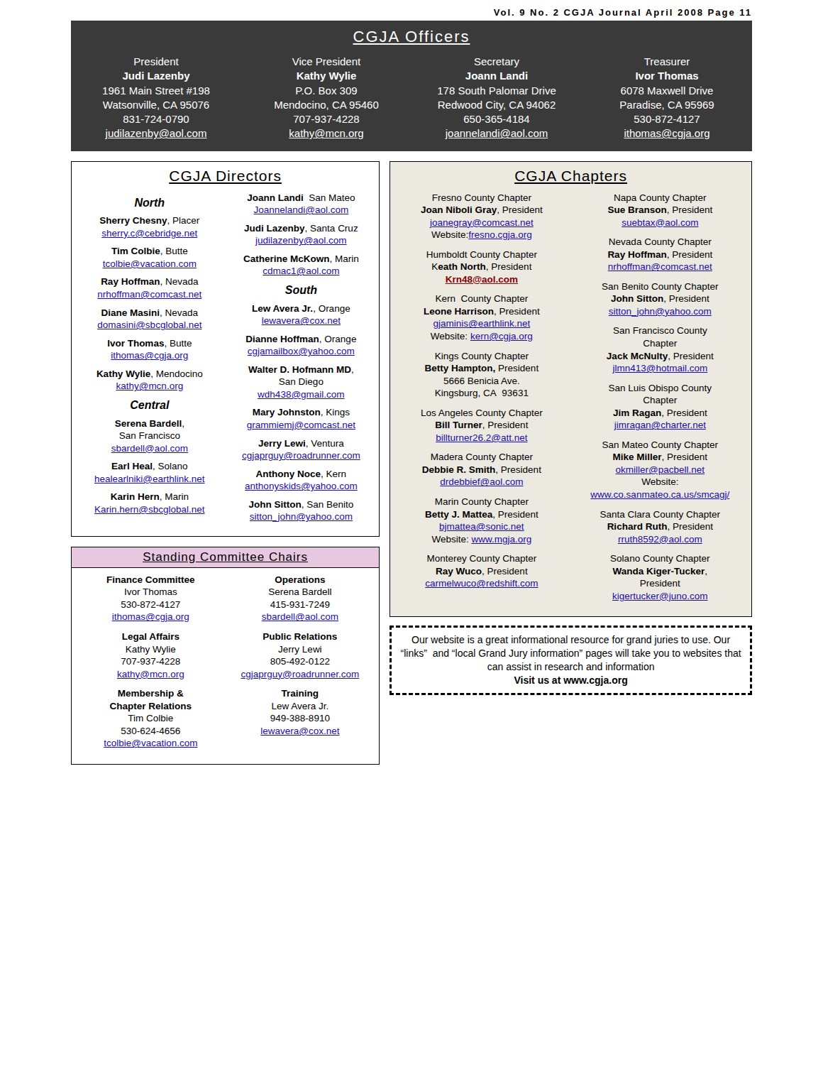Vol. 9 No. 2 CGJA Journal April 2008 Page 11
CGJA Officers
| President Judi Lazenby 1961 Main Street #198 Watsonville, CA 95076 831-724-0790 judilazenby@aol.com | Vice President Kathy Wylie P.O. Box 309 Mendocino, CA 95460 707-937-4228 kathy@mcn.org | Secretary Joann Landi 178 South Palomar Drive Redwood City, CA 94062 650-365-4184 joannelandi@aol.com | Treasurer Ivor Thomas 6078 Maxwell Drive Paradise, CA 95969 530-872-4127 ithomas@cgja.org |
CGJA Directors
North
Sherry Chesny, Placer
sherry.c@cebridge.net
Tim Colbie, Butte
tcolbie@vacation.com
Ray Hoffman, Nevada
nrhoffman@comcast.net
Diane Masini, Nevada
domasini@sbcglobal.net
Ivor Thomas, Butte
ithomas@cgja.org
Kathy Wylie, Mendocino
kathy@mcn.org
Central
Serena Bardell,
San Francisco
sbardell@aol.com
Earl Heal, Solano
healearlniki@earthlink.net
Karin Hern, Marin
Karin.hern@sbcglobal.net
Joann Landi San Mateo
Joannelandi@aol.com
Judi Lazenby, Santa Cruz
judilazenby@aol.com
Catherine McKown, Marin
cdmac1@aol.com
South
Lew Avera Jr., Orange
lewavera@cox.net
Dianne Hoffman, Orange
cgjamailbox@yahoo.com
Walter D. Hofmann MD,
San Diego
wdh438@gmail.com
Mary Johnston, Kings
grammiemj@comcast.net
Jerry Lewi, Ventura
cgjaprguy@roadrunner.com
Anthony Noce, Kern
anthonyskids@yahoo.com
John Sitton, San Benito
sitton_john@yahoo.com
Standing Committee Chairs
Finance Committee Ivor Thomas
530-872-4127
ithomas@cgja.org
Legal Affairs Kathy Wylie
707-937-4228
kathy@mcn.org
Membership &
Chapter Relations Tim Colbie
530-624-4656
tcolbie@vacation.com
Operations Serena Bardell
415-931-7249
sbardell@aol.com
Public Relations Jerry Lewi
805-492-0122
cgjaprguy@roadrunner.com
Training Lew Avera Jr.
949-388-8910
lewavera@cox.net
CGJA Chapters
Fresno County Chapter Joan Niboli Gray, President
joanegray@comcast.net
Website:fresno.cgja.org
Humboldt County Chapter Keath North, President
Krn48@aol.com
Kern County Chapter Leone Harrison, President
gjaminis@earthlink.net
Website: kern@cgja.org
Kings County Chapter Betty Hampton, President
5666 Benicia Ave.
Kingsburg, CA 93631
Los Angeles County Chapter Bill Turner, President
billturner26.2@att.net
Madera County Chapter Debbie R. Smith, President
drdebbief@aol.com
Marin County Chapter Betty J. Mattea, President
bjmattea@sonic.net
Website: www.mgja.org
Monterey County Chapter Ray Wuco, President
carmelwuco@redshift.com
Napa County Chapter Sue Branson, President
suebtax@aol.com
Nevada County Chapter Ray Hoffman, President
nrhoffman@comcast.net
San Benito County Chapter John Sitton, President
sitton_john@yahoo.com
San Francisco County
Chapter Jack McNulty, President
jlmn413@hotmail.com
San Luis Obispo County
Chapter Jim Ragan, President
jimragan@charter.net
San Mateo County Chapter Mike Miller, President
okmiller@pacbell.net
Website:
www.co.sanmateo.ca.us/smcagj/
Santa Clara County Chapter Richard Ruth, President
rruth8592@aol.com
Solano County Chapter Wanda Kiger-Tucker,
President
kigertucker@juno.com
Our website is a great informational resource for grand juries to use. Our “links” and “local Grand Jury information” pages will take you to websites that can assist in research and information
Visit us at www.cgja.org